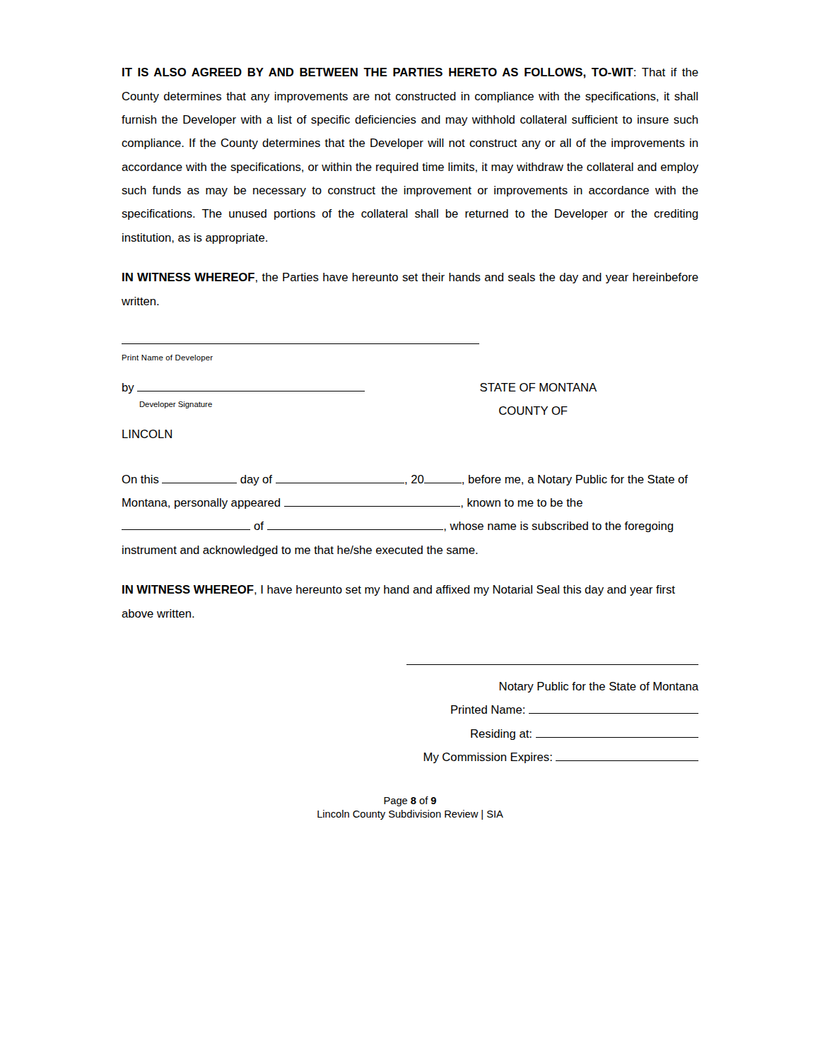IT IS ALSO AGREED BY AND BETWEEN THE PARTIES HERETO AS FOLLOWS, TO-WIT: That if the County determines that any improvements are not constructed in compliance with the specifications, it shall furnish the Developer with a list of specific deficiencies and may withhold collateral sufficient to insure such compliance. If the County determines that the Developer will not construct any or all of the improvements in accordance with the specifications, or within the required time limits, it may withdraw the collateral and employ such funds as may be necessary to construct the improvement or improvements in accordance with the specifications. The unused portions of the collateral shall be returned to the Developer or the crediting institution, as is appropriate.
IN WITNESS WHEREOF, the Parties have hereunto set their hands and seals the day and year hereinbefore written.
Print Name of Developer
by
Developer Signature
STATE OF MONTANA
COUNTY OF
LINCOLN
On this day of , 20 , before me, a Notary Public for the State of Montana, personally appeared , known to me to be the of , whose name is subscribed to the foregoing instrument and acknowledged to me that he/she executed the same.
IN WITNESS WHEREOF, I have hereunto set my hand and affixed my Notarial Seal this day and year first above written.
Notary Public for the State of Montana
Printed Name:
Residing at:
My Commission Expires:
Page 8 of 9
Lincoln County Subdivision Review | SIA